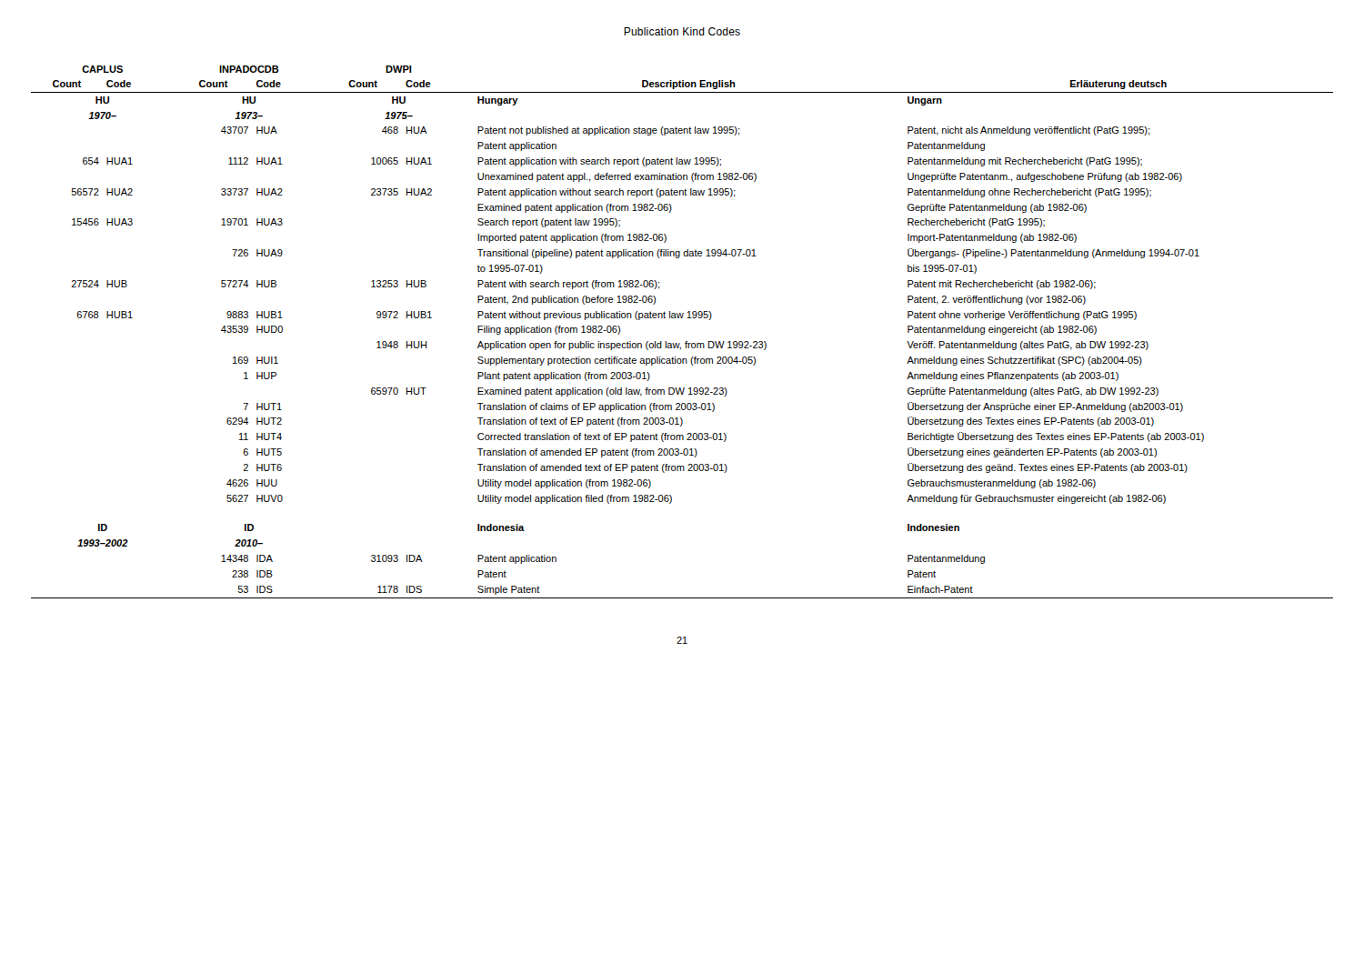Publication Kind Codes
| CAPLUS | INPADOCDB | DWPI | | |
| --- | --- | --- | --- | --- |
| Count | Code | Count | Code | Count | Code | Description English | Erläuterung deutsch |
| HU | HU | HU | Hungary | Ungarn |
| 1970– | 1973– | 1975– | | |
| | | 43707 | HUA | 468 | HUA | Patent not published at application stage (patent law 1995); | Patent, nicht als Anmeldung veröffentlicht (PatG 1995); |
| | | | | | | Patent application | Patentanmeldung |
| 654 | HUA1 | 1112 | HUA1 | 10065 | HUA1 | Patent application with search report (patent law 1995); | Patentanmeldung mit Recherchebericht (PatG 1995); |
| | | | | | | Unexamined patent appl., deferred examination (from 1982-06) | Ungeprüfte Patentanm., aufgeschobene Prüfung (ab 1982-06) |
| 56572 | HUA2 | 33737 | HUA2 | 23735 | HUA2 | Patent application without search report (patent law 1995); | Patentanmeldung ohne Recherchebericht (PatG 1995); |
| | | | | | | Examined patent application (from 1982-06) | Geprüfte Patentanmeldung (ab 1982-06) |
| 15456 | HUA3 | 19701 | HUA3 | | | Search report (patent law 1995); | Recherchebericht (PatG 1995); |
| | | | | | | Imported patent application (from 1982-06) | Import-Patentanmeldung (ab 1982-06) |
| | | 726 | HUA9 | | | Transitional (pipeline) patent application (filing date 1994-07-01 | Übergangs- (Pipeline-) Patentanmeldung (Anmeldung 1994-07-01 |
| | | | | | | to 1995-07-01) | bis 1995-07-01) |
| 27524 | HUB | 57274 | HUB | 13253 | HUB | Patent with search report (from 1982-06); | Patent mit Recherchebericht (ab 1982-06); |
| | | | | | | Patent, 2nd publication (before 1982-06) | Patent, 2. veröffentlichung (vor 1982-06) |
| 6768 | HUB1 | 9883 | HUB1 | 9972 | HUB1 | Patent without previous publication (patent law 1995) | Patent ohne vorherige Veröffentlichung (PatG 1995) |
| | | 43539 | HUD0 | | | Filing application (from 1982-06) | Patentanmeldung eingereicht (ab 1982-06) |
| | | | | 1948 | HUH | Application open for public inspection (old law, from DW 1992-23) | Veröff. Patentanmeldung (altes PatG, ab DW 1992-23) |
| | | 169 | HUI1 | | | Supplementary protection certificate application (from 2004-05) | Anmeldung eines Schutzzertifikat (SPC) (ab2004-05) |
| | | 1 | HUP | | | Plant patent application (from 2003-01) | Anmeldung eines Pflanzenpatents (ab 2003-01) |
| | | | | 65970 | HUT | Examined patent application (old law, from DW 1992-23) | Geprüfte Patentanmeldung (altes PatG, ab DW 1992-23) |
| | | 7 | HUT1 | | | Translation of claims of EP application (from 2003-01) | Übersetzung der Ansprüche einer EP-Anmeldung (ab2003-01) |
| | | 6294 | HUT2 | | | Translation of text of EP patent (from 2003-01) | Übersetzung des Textes eines EP-Patents (ab 2003-01) |
| | | 11 | HUT4 | | | Corrected translation of text of EP patent (from 2003-01) | Berichtigte Übersetzung des Textes eines EP-Patents (ab 2003-01) |
| | | 6 | HUT5 | | | Translation of amended EP patent (from 2003-01) | Übersetzung eines geänderten EP-Patents (ab 2003-01) |
| | | 2 | HUT6 | | | Translation of amended text of EP patent (from 2003-01) | Übersetzung des geänd. Textes eines EP-Patents (ab 2003-01) |
| | | 4626 | HUU | | | Utility model application (from 1982-06) | Gebrauchsmusteranmeldung (ab 1982-06) |
| | | 5627 | HUV0 | | | Utility model application filed (from 1982-06) | Anmeldung für Gebrauchsmuster eingereicht (ab 1982-06) |
| ID | ID | | Indonesia | Indonesien |
| 1993–2002 | 2010– | | | |
| | | 14348 | IDA | 31093 | IDA | Patent application | Patentanmeldung |
| | | 238 | IDB | | | Patent | Patent |
| | | 53 | IDS | 1178 | IDS | Simple Patent | Einfach-Patent |
21